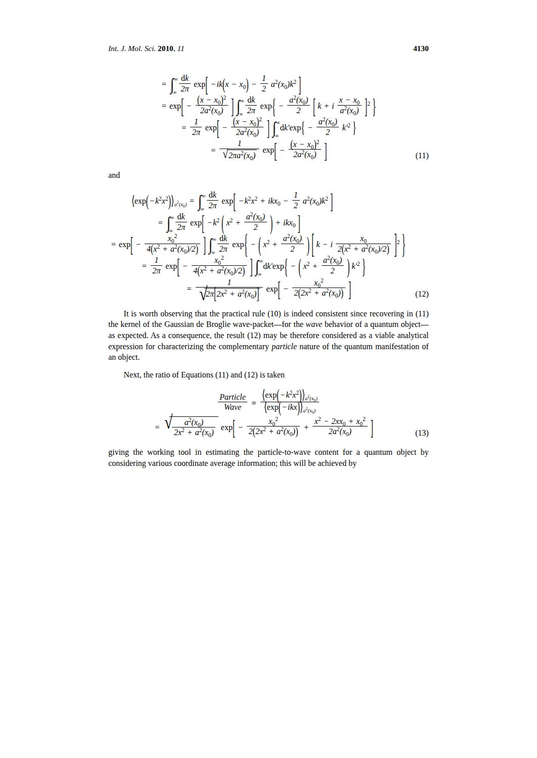Int. J. Mol. Sci. 2010, 11
4130
(11) = +∞∫−∞ dk 2π exp[ −ik(x − x0) − 12 a2(x0)k2 ] = exp[ − (x − x0)22a2(x0) ] +∞∫−∞ dk 2π exp{ − a2(x0) 2 [ k + i x − x0 a2(x0) ]2 } = 12π exp[ − (x − x0)22a2(x0) ] +∞∫−∞ dk'exp{ − a2(x0) 2 k'2 } = 12πa2(x0) exp[ − (x − x0)22a2(x0) ]
and
(12) ⟨exp(−k2x2)⟩a2(x0) = +∞∫−∞ dk 2π exp[ −k2x2 + ikx0 − 12 a2(x0)k2 ] = +∞∫−∞ dk 2π exp[ −k2 ( x2 + a2(x0) 2 ) + ikx0 ] = exp[ − x024(x2 + a2(x0)/2) ] +∞∫−∞ dk 2π exp{ − ( x2 + a2(x0) 2 ) [ k − i x02(x2 + a2(x0)/2) ]2 } = 12π exp[ − x024(x2 + a2(x0)/2) ] +∞∫−∞ dk'exp{ − ( x2 + a2(x0) 2 ) k'2 } = 12π[2x2 + a2(x0)] exp[ − x022(2x2 + a2(x0)) ]
It is worth observing that the practical rule (10) is indeed consistent since recovering in (11) the kernel of the Gaussian de Broglie wave-packet—for the wave behavior of a quantum object—as expected. As a consequence, the result (12) may be therefore considered as a viable analytical expression for characterizing the complementary particle nature of the quantum manifestation of an object.
Next, the ratio of Equations (11) and (12) is taken
(13) Particle Wave ≡ ⟨exp(−k2x2)⟩a2(x0) ⟨exp(−ikx)⟩a2(x0) = a2(x0) 2x2 + a2(x0) exp[ − x022(2x2 + a2(x0)) + x2 − 2xx0 + x022a2(x0) ]
giving the working tool in estimating the particle-to-wave content for a quantum object by considering various coordinate average information; this will be achieved by